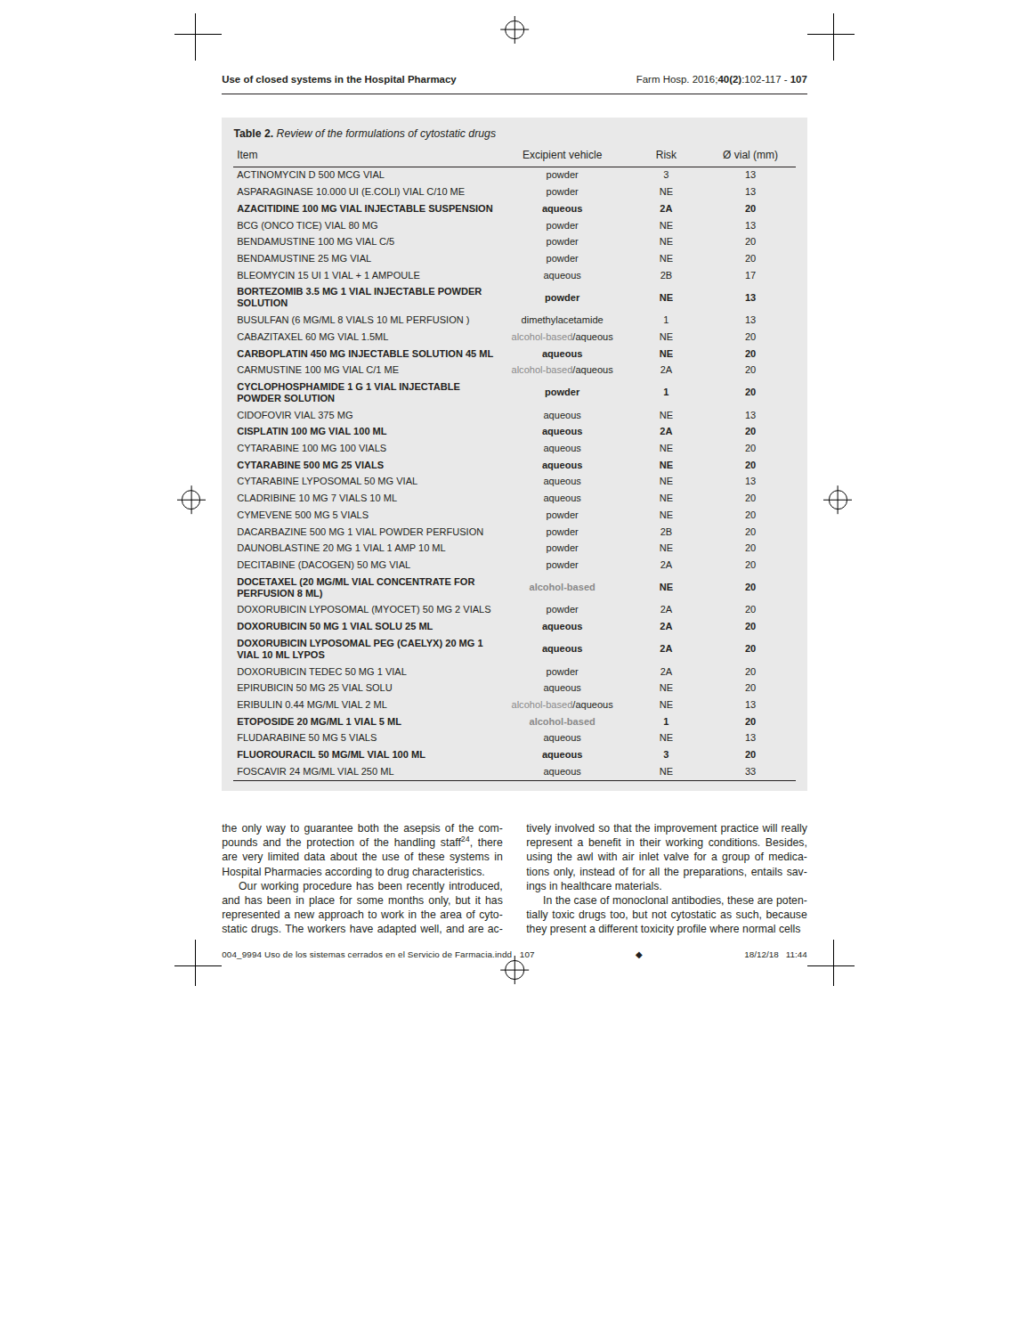Use of closed systems in the Hospital Pharmacy
Farm Hosp. 2016;40(2):102-117 - 107
Table 2. Review of the formulations of cytostatic drugs
| Item | Excipient vehicle | Risk | Ø vial (mm) |
| --- | --- | --- | --- |
| ACTINOMYCIN D 500 MCG VIAL | powder | 3 | 13 |
| ASPARAGINASE 10.000 UI (E.COLI) VIAL C/10 ME | powder | NE | 13 |
| AZACITIDINE 100 MG VIAL INJECTABLE SUSPENSION | aqueous | 2A | 20 |
| BCG (ONCO TICE) VIAL 80 MG | powder | NE | 13 |
| BENDAMUSTINE 100 MG VIAL C/5 | powder | NE | 20 |
| BENDAMUSTINE 25 MG VIAL | powder | NE | 20 |
| BLEOMYCIN 15 UI 1 VIAL + 1 AMPOULE | aqueous | 2B | 17 |
| BORTEZOMIB 3.5 MG 1 VIAL INJECTABLE POWDER SOLUTION | powder | NE | 13 |
| BUSULFAN (6 MG/ML 8 VIALS 10 ML PERFUSION ) | dimethylacetamide | 1 | 13 |
| CABAZITAXEL 60 MG VIAL 1.5ML | alcohol-based /aqueous | NE | 20 |
| CARBOPLATIN 450 MG INJECTABLE SOLUTION 45 ML | aqueous | NE | 20 |
| CARMUSTINE 100 MG VIAL C/1 ME | alcohol-based /aqueous | 2A | 20 |
| CYCLOPHOSPHAMIDE 1 G 1 VIAL INJECTABLE POWDER SOLUTION | powder | 1 | 20 |
| CIDOFOVIR VIAL 375 MG | aqueous | NE | 13 |
| CISPLATIN 100 MG VIAL 100 ML | aqueous | 2A | 20 |
| CYTARABINE 100 MG 100 VIALS | aqueous | NE | 20 |
| CYTARABINE 500 MG 25 VIALS | aqueous | NE | 20 |
| CYTARABINE LYPOSOMAL 50 MG VIAL | aqueous | NE | 13 |
| CLADRIBINE 10 MG 7 VIALS 10 ML | aqueous | NE | 20 |
| CYMEVENE 500 MG 5 VIALS | powder | NE | 20 |
| DACARBAZINE 500 MG 1 VIAL POWDER PERFUSION | powder | 2B | 20 |
| DAUNOBLASTINE 20 MG 1 VIAL 1 AMP 10 ML | powder | NE | 20 |
| DECITABINE (DACOGEN) 50 MG VIAL | powder | 2A | 20 |
| DOCETAXEL (20 MG/ML VIAL CONCENTRATE FOR PERFUSION 8 ML) | alcohol-based | NE | 20 |
| DOXORUBICIN LYPOSOMAL (MYOCET) 50 MG 2 VIALS | powder | 2A | 20 |
| DOXORUBICIN 50 MG 1 VIAL SOLU 25 ML | aqueous | 2A | 20 |
| DOXORUBICIN LYPOSOMAL PEG (CAELYX) 20 MG 1 VIAL 10 ML LYPOS | aqueous | 2A | 20 |
| DOXORUBICIN TEDEC 50 MG 1 VIAL | powder | 2A | 20 |
| EPIRUBICIN 50 MG 25 VIAL SOLU | aqueous | NE | 20 |
| ERIBULIN 0.44 MG/ML VIAL 2 ML | alcohol-based /aqueous | NE | 13 |
| ETOPOSIDE 20 MG/ML 1 VIAL 5 ML | alcohol-based | 1 | 20 |
| FLUDARABINE 50 MG 5 VIALS | aqueous | NE | 13 |
| FLUOROURACIL 50 MG/ML VIAL 100 ML | aqueous | 3 | 20 |
| FOSCAVIR 24 MG/ML VIAL 250 ML | aqueous | NE | 33 |
the only way to guarantee both the asepsis of the compounds and the protection of the handling staff24, there are very limited data about the use of these systems in Hospital Pharmacies according to drug characteristics.
Our working procedure has been recently introduced, and has been in place for some months only, but it has represented a new approach to work in the area of cytostatic drugs. The workers have adapted well, and are actively involved so that the improvement practice will really represent a benefit in their working conditions. Besides, using the awl with air inlet valve for a group of medications only, instead of for all the preparations, entails savings in healthcare materials.
In the case of monoclonal antibodies, these are potentially toxic drugs too, but not cytostatic as such, because they present a different toxicity profile where normal cells
004_9994 Uso de los sistemas cerrados en el Servicio de Farmacia.indd 107
◆
18/12/18 11:44